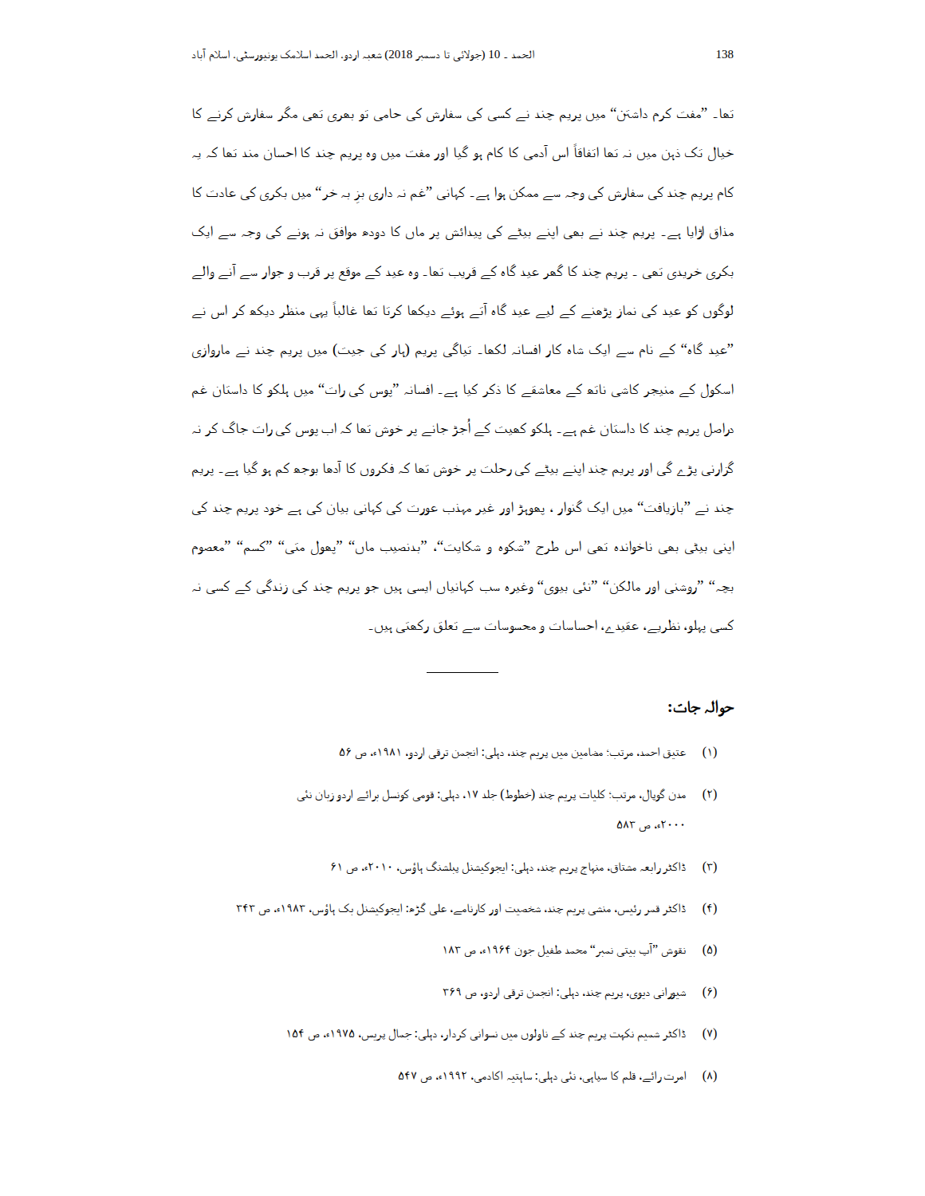138
الحمد ۔ 10 (جولائی تا دسمبر 2018) شعبہ اردو، الحمد اسلامک یونیورسٹی، اسلام آباد
تھا۔ ”مفت کرم داشتن“ میں پریم چند نے کسی کی سفارش کی حامی تو بھری تھی مگر سفارش کرنے کا خیال تک ذہن میں نہ تھا اتفاقاً اس آدمی کا کام ہو گیا اور مفت میں وہ پریم چند کا احسان مند تھا کہ یہ کام پریم چند کی سفارش کی وجہ سے ممکن ہوا ہے۔ کہانی ”غم نہ داری بزِ بہ خر“ میں بکری کی عادت کا مذاق اڑایا ہے۔ پریم چند نے بھی اپنے بیٹے کی پیدائش پر ماں کا دودھ موافق نہ ہونے کی وجہ سے ایک بکری خریدی تھی ۔ پریم چند کا گھر عید گاہ کے قریب تھا۔ وہ عید کے موقع پر قرب و جوار سے آنے والے لوگوں کو عید کی نماز پڑھنے کے لیے عید گاہ آتے ہوئے دیکھا کرتا تھا غالباً یہی منظر دیکھ کر اس نے ”عید گاہ“ کے نام سے ایک شاہ کار افسانہ لکھا۔ تیاگی پریم (ہار کی جیت) میں پریم چند نے ماروازی اسکول کے منیجر کاشی ناتھ کے معاشقے کا ذکر کیا ہے۔ افسانہ ”پوس کی رات“ میں ہلکو کا داستان غم دراصل پریم چند کا داستان غم ہے۔ ہلکو کھیت کے اُجڑ جانے پر خوش تھا کہ اب پوس کی رات جاگ کر نہ گزارنی پڑے گی اور پریم چند اپنے بیٹے کی رحلت پر خوش تھا کہ فکروں کا آدھا بوجھ کم ہو گیا ہے۔ پریم چند نے ”بازیافت“ میں ایک گنوار ، پھوہڑ اور غیر مہذب عورت کی کہانی بیان کی ہے خود پریم چند کی اپنی بیٹی بھی ناخواندہ تھی اس طرح ”شکوہ و شکایت“، ”بدنصیب ماں“ ”پھول متی“ ”کسم“ ”معصوم بچہ“ ”روشنی اور مالکن“ ”نئی بیوی“ وغیرہ سب کہانیاں ایسی ہیں جو پریم چند کی زندگی کے کسی نہ کسی پہلو، نظریے، عقیدے، احساسات و محسوسات سے تعلق رکھتی ہیں۔
حوالہ جات:
(۱) عتیق احمد، مرتب؛ مضامین میں پریم چند، دہلی: انجمن ترقی اردو، ۱۹۸۱ء، ص ۵۶
(۲) مدن گوپال، مرتب؛ کلیات پریم چند (خطوط) جلد ۱۷، دہلی: قومی کونسل برائے اردو زبان نئی
۲۰۰۰ء، ص ۵۸۳
(۳) ڈاکٹر رابعہ مشتاق، منہاج پریم چند، دہلی: ایجوکیشنل پبلشنگ ہاؤس، ۲۰۱۰ء، ص ۶۱
(۴) ڈاکٹر قمر رئیس، منشی پریم چند، شخصیت اور کارنامے، علی گڑھ: ایجوکیشنل بک ہاؤس، ۱۹۸۳ء، ص ۳۴۳
(۵) نقوش ”آپ بیتی نمبر“ محمد طفیل جون ۱۹۶۴ء، ص ۱۸۳
(۶) شیورانی دیوی، پریم چند، دہلی: انجمن ترقی اردو، ص ۳۶۹
(۷) ڈاکٹر شمیم نکہت پریم چند کے ناولوں میں نسوانی کردار، دہلی: جمال پریس، ۱۹۷۵ء، ص ۱۵۴
(۸) امرت رائے، قلم کا سپاہی، نئی دہلی: ساہتیہ اکادمی، ۱۹۹۲ء، ص ۵۴۷